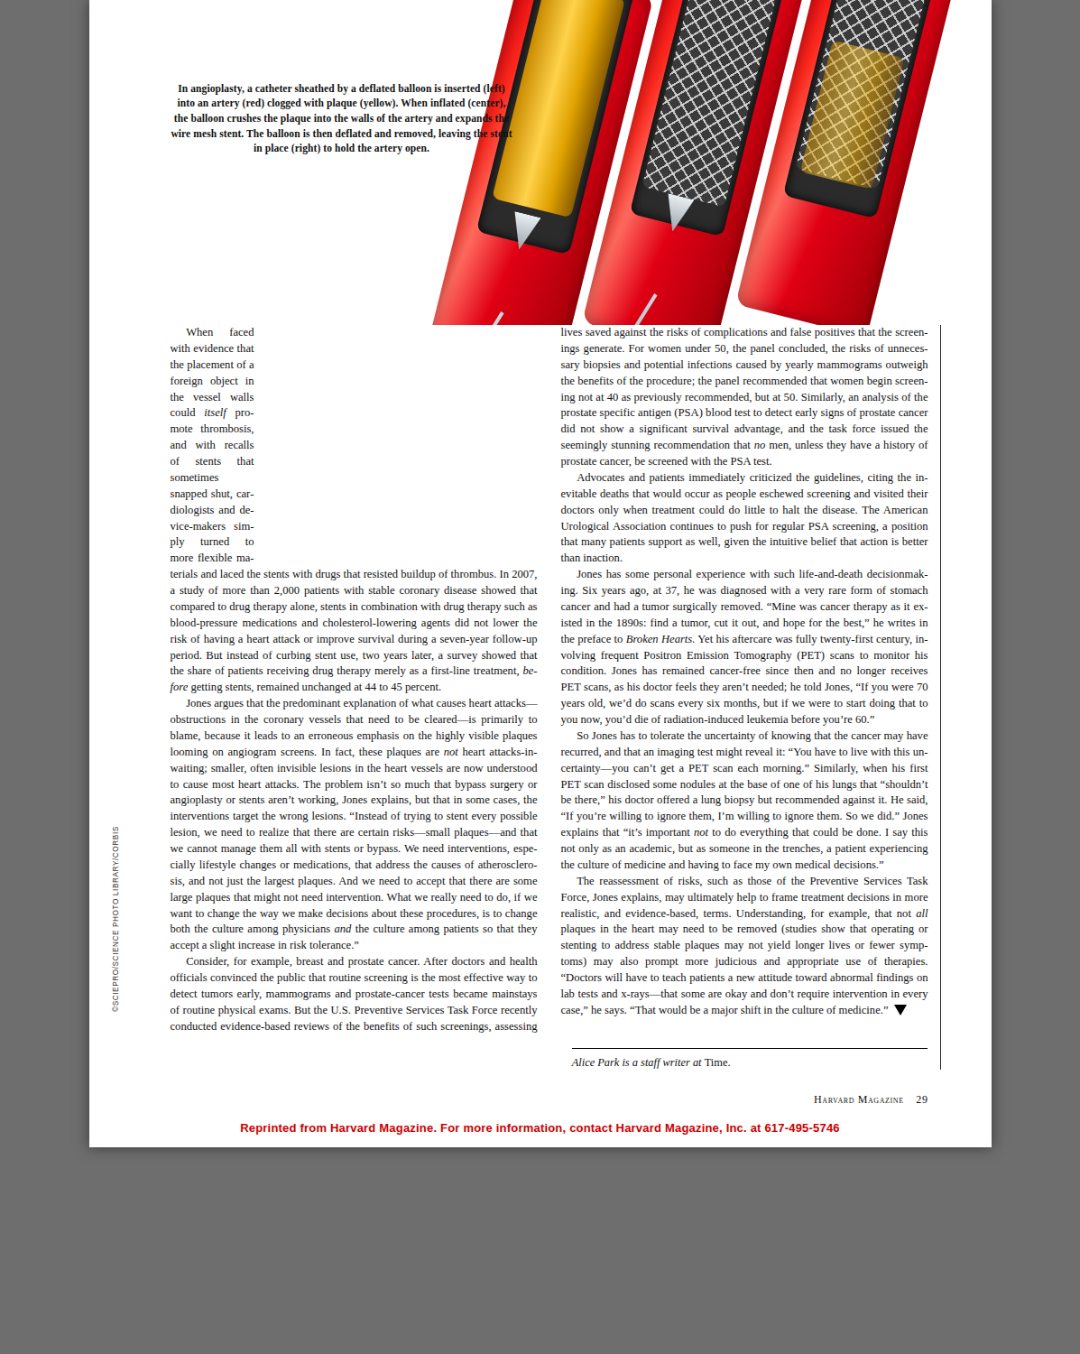In angioplasty, a catheter sheathed by a deflated balloon is inserted (left) into an artery (red) clogged with plaque (yellow). When inflated (center), the balloon crushes the plaque into the walls of the artery and expands the wire mesh stent. The balloon is then deflated and removed, leaving the stent in place (right) to hold the artery open.
When faced with evidence that the placement of a foreign object in the vessel walls could itself promote thrombosis, and with recalls of stents that sometimes snapped shut, cardiologists and device-makers simply turned to more flexible materials and laced the stents with drugs that resisted buildup of thrombus. In 2007, a study of more than 2,000 patients with stable coronary disease showed that compared to drug therapy alone, stents in combination with drug therapy such as blood-pressure medications and cholesterol-lowering agents did not lower the risk of having a heart attack or improve survival during a seven-year follow-up period. But instead of curbing stent use, two years later, a survey showed that the share of patients receiving drug therapy merely as a first-line treatment, before getting stents, remained unchanged at 44 to 45 percent.
Jones argues that the predominant explanation of what causes heart attacks—obstructions in the coronary vessels that need to be cleared—is primarily to blame, because it leads to an erroneous emphasis on the highly visible plaques looming on angiogram screens. In fact, these plaques are not heart attacks-in-waiting; smaller, often invisible lesions in the heart vessels are now understood to cause most heart attacks. The problem isn’t so much that bypass surgery or angioplasty or stents aren’t working, Jones explains, but that in some cases, the interventions target the wrong lesions. “Instead of trying to stent every possible lesion, we need to realize that there are certain risks—small plaques—and that we cannot manage them all with stents or bypass. We need interventions, especially lifestyle changes or medications, that address the causes of atherosclerosis, and not just the largest plaques. And we need to accept that there are some large plaques that might not need intervention. What we really need to do, if we want to change the way we make decisions about these procedures, is to change both the culture among physicians and the culture among patients so that they accept a slight increase in risk tolerance.”
Consider, for example, breast and prostate cancer. After doctors and health officials convinced the public that routine screening is the most effective way to detect tumors early, mammograms and prostate-cancer tests became mainstays of routine physical exams. But the U.S. Preventive Services Task Force recently conducted evidence-based reviews of the benefits of such screenings, assessing lives saved against the risks of complications and false positives that the screenings generate. For women under 50, the panel concluded, the risks of unnecessary biopsies and potential infections caused by yearly mammograms outweigh the benefits of the procedure; the panel recommended that women begin screening not at 40 as previously recommended, but at 50. Similarly, an analysis of the prostate specific antigen (PSA) blood test to detect early signs of prostate cancer did not show a significant survival advantage, and the task force issued the seemingly stunning recommendation that no men, unless they have a history of prostate cancer, be screened with the PSA test.
Advocates and patients immediately criticized the guidelines, citing the inevitable deaths that would occur as people eschewed screening and visited their doctors only when treatment could do little to halt the disease. The American Urological Association continues to push for regular PSA screening, a position that many patients support as well, given the intuitive belief that action is better than inaction.
Jones has some personal experience with such life-and-death decisionmaking. Six years ago, at 37, he was diagnosed with a very rare form of stomach cancer and had a tumor surgically removed. “Mine was cancer therapy as it existed in the 1890s: find a tumor, cut it out, and hope for the best,” he writes in the preface to Broken Hearts. Yet his aftercare was fully twenty-first century, involving frequent Positron Emission Tomography (PET) scans to monitor his condition. Jones has remained cancer-free since then and no longer receives PET scans, as his doctor feels they aren’t needed; he told Jones, “If you were 70 years old, we’d do scans every six months, but if we were to start doing that to you now, you’d die of radiation-induced leukemia before you’re 60.”
So Jones has to tolerate the uncertainty of knowing that the cancer may have recurred, and that an imaging test might reveal it: “You have to live with this uncertainty—you can’t get a PET scan each morning.” Similarly, when his first PET scan disclosed some nodules at the base of one of his lungs that “shouldn’t be there,” his doctor offered a lung biopsy but recommended against it. He said, “If you’re willing to ignore them, I’m willing to ignore them. So we did.” Jones explains that “it’s important not to do everything that could be done. I say this not only as an academic, but as someone in the trenches, a patient experiencing the culture of medicine and having to face my own medical decisions.”
The reassessment of risks, such as those of the Preventive Services Task Force, Jones explains, may ultimately help to frame treatment decisions in more realistic, and evidence-based, terms. Understanding, for example, that not all plaques in the heart may need to be removed (studies show that operating or stenting to address stable plaques may not yield longer lives or fewer symptoms) may also prompt more judicious and appropriate use of therapies. “Doctors will have to teach patients a new attitude toward abnormal findings on lab tests and x-rays—that some are okay and don’t require intervention in every case,” he says. “That would be a major shift in the culture of medicine.”
Alice Park is a staff writer at Time.
©SCIEPRO/SCIENCE PHOTO LIBRARY/CORBIS
Harvard Magazine 29
Reprinted from Harvard Magazine. For more information, contact Harvard Magazine, Inc. at 617-495-5746